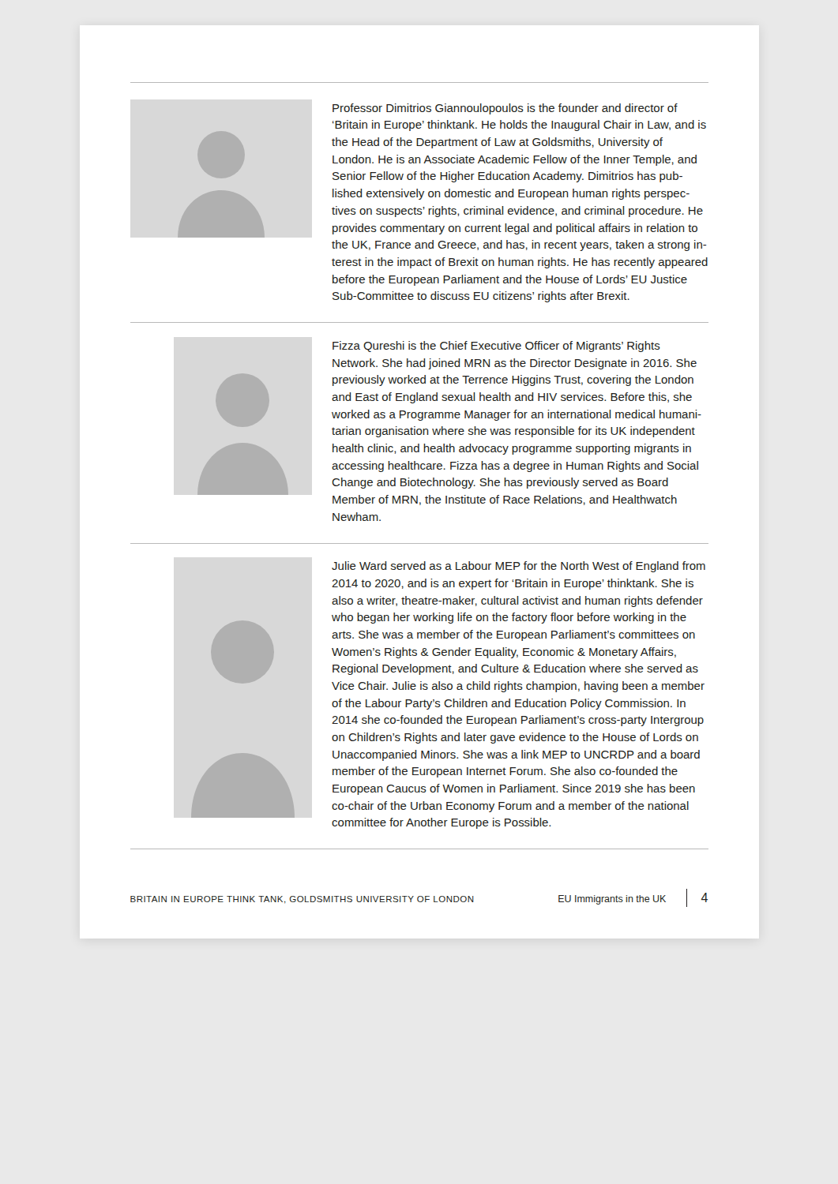Professor Dimitrios Giannoulopoulos is the founder and director of ‘Britain in Europe’ thinktank. He holds the Inaugural Chair in Law, and is the Head of the Department of Law at Goldsmiths, University of London. He is an Associate Academic Fellow of the Inner Temple, and Senior Fellow of the Higher Education Academy. Dimitrios has published extensively on domestic and European human rights perspectives on suspects’ rights, criminal evidence, and criminal procedure. He provides commentary on current legal and political affairs in relation to the UK, France and Greece, and has, in recent years, taken a strong interest in the impact of Brexit on human rights. He has recently appeared before the European Parliament and the House of Lords’ EU Justice Sub-Committee to discuss EU citizens’ rights after Brexit.
Fizza Qureshi is the Chief Executive Officer of Migrants’ Rights Network. She had joined MRN as the Director Designate in 2016. She previously worked at the Terrence Higgins Trust, covering the London and East of England sexual health and HIV services. Before this, she worked as a Programme Manager for an international medical humanitarian organisation where she was responsible for its UK independent health clinic, and health advocacy programme supporting migrants in accessing healthcare. Fizza has a degree in Human Rights and Social Change and Biotechnology. She has previously served as Board Member of MRN, the Institute of Race Relations, and Healthwatch Newham.
Julie Ward served as a Labour MEP for the North West of England from 2014 to 2020, and is an expert for ‘Britain in Europe’ thinktank. She is also a writer, theatre-maker, cultural activist and human rights defender who began her working life on the factory floor before working in the arts. She was a member of the European Parliament’s committees on Women’s Rights & Gender Equality, Economic & Monetary Affairs, Regional Development, and Culture & Education where she served as Vice Chair. Julie is also a child rights champion, having been a member of the Labour Party’s Children and Education Policy Commission. In 2014 she co-founded the European Parliament’s cross-party Intergroup on Children’s Rights and later gave evidence to the House of Lords on Unaccompanied Minors. She was a link MEP to UNCRDP and a board member of the European Internet Forum. She also co-founded the European Caucus of Women in Parliament. Since 2019 she has been co-chair of the Urban Economy Forum and a member of the national committee for Another Europe is Possible.
Britain in Europe Think Tank, Goldsmiths University of London EU Immigrants in the UK 4